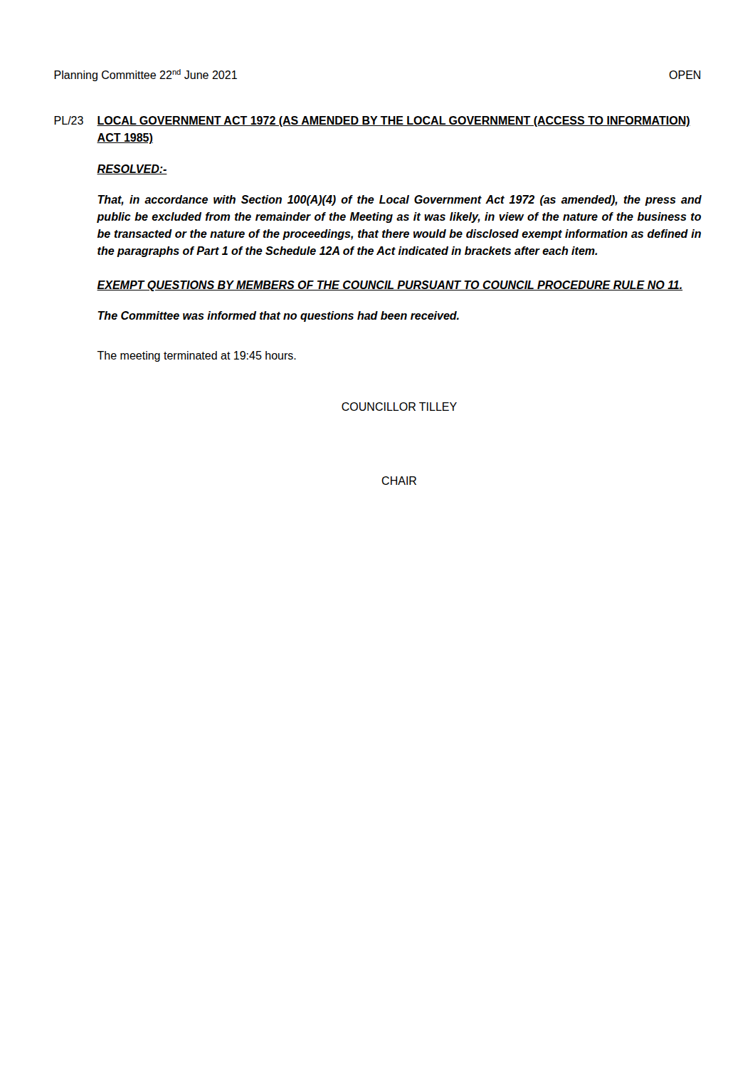Planning Committee 22nd June 2021 OPEN
PL/23
Local Government Act 1972 (as amended by the Local Government (Access to Information) Act 1985)
RESOLVED:-
That, in accordance with Section 100(A)(4) of the Local Government Act 1972 (as amended), the press and public be excluded from the remainder of the Meeting as it was likely, in view of the nature of the business to be transacted or the nature of the proceedings, that there would be disclosed exempt information as defined in the paragraphs of Part 1 of the Schedule 12A of the Act indicated in brackets after each item.
Exempt questions by members of the Council pursuant to Council Procedure Rule No 11.
The Committee was informed that no questions had been received.
The meeting terminated at 19:45 hours.
COUNCILLOR TILLEY
CHAIR